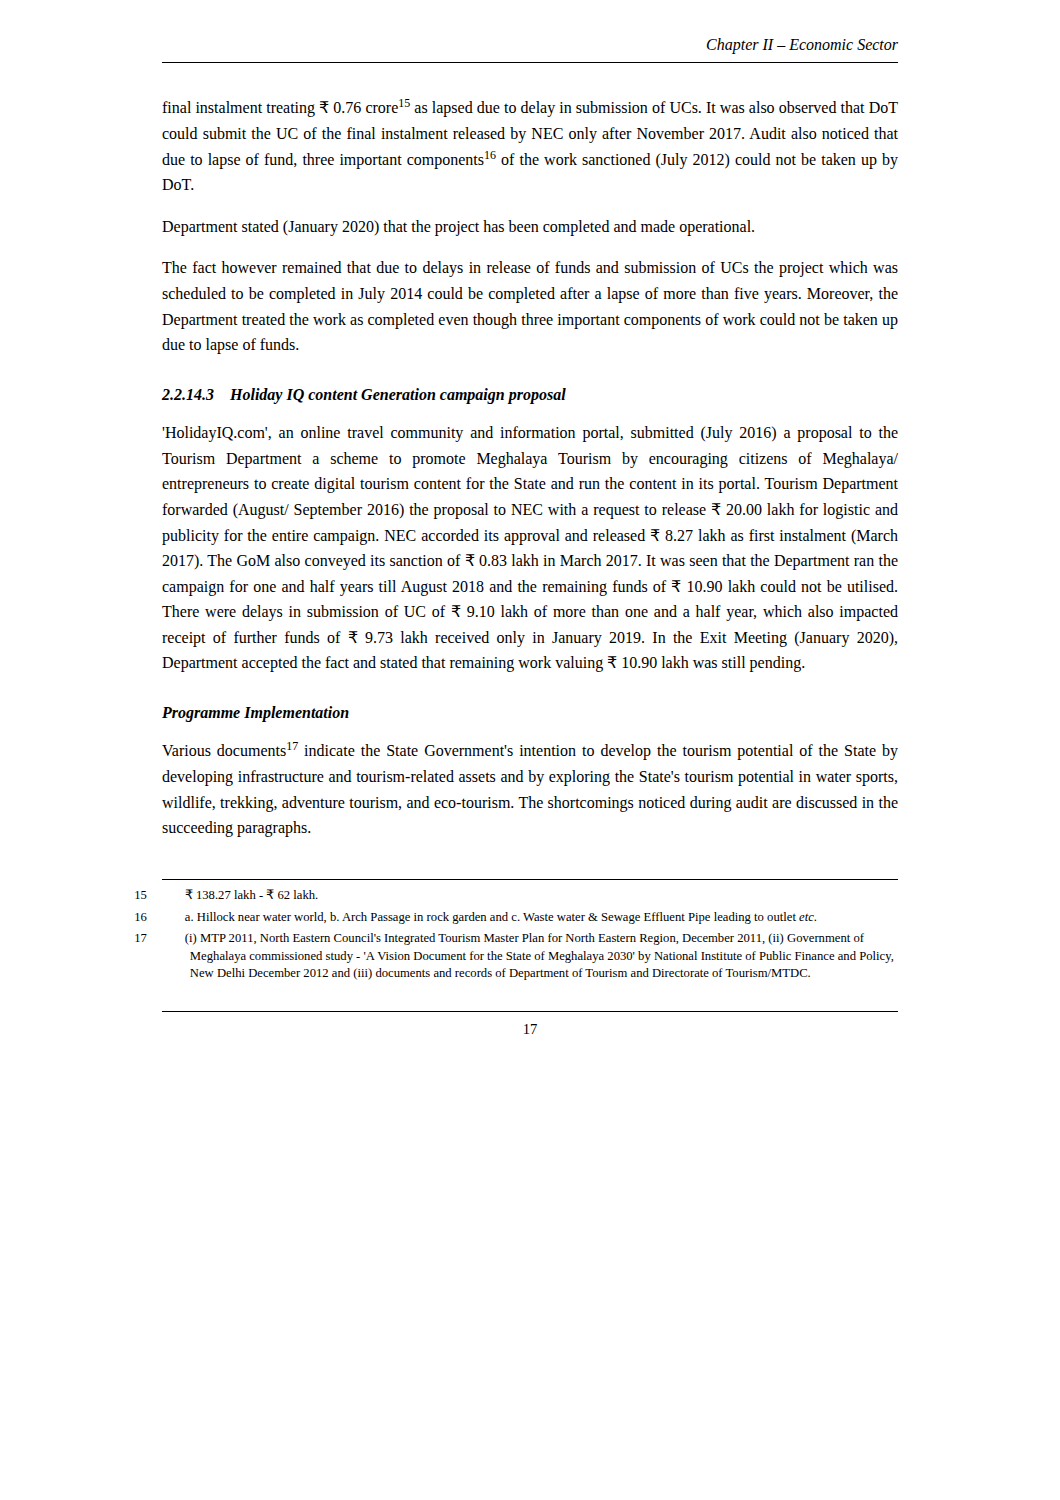Chapter II – Economic Sector
final instalment treating ₹ 0.76 crore15 as lapsed due to delay in submission of UCs. It was also observed that DoT could submit the UC of the final instalment released by NEC only after November 2017. Audit also noticed that due to lapse of fund, three important components16 of the work sanctioned (July 2012) could not be taken up by DoT.
Department stated (January 2020) that the project has been completed and made operational.
The fact however remained that due to delays in release of funds and submission of UCs the project which was scheduled to be completed in July 2014 could be completed after a lapse of more than five years. Moreover, the Department treated the work as completed even though three important components of work could not be taken up due to lapse of funds.
2.2.14.3 Holiday IQ content Generation campaign proposal
'HolidayIQ.com', an online travel community and information portal, submitted (July 2016) a proposal to the Tourism Department a scheme to promote Meghalaya Tourism by encouraging citizens of Meghalaya/ entrepreneurs to create digital tourism content for the State and run the content in its portal. Tourism Department forwarded (August/ September 2016) the proposal to NEC with a request to release ₹ 20.00 lakh for logistic and publicity for the entire campaign. NEC accorded its approval and released ₹ 8.27 lakh as first instalment (March 2017). The GoM also conveyed its sanction of ₹ 0.83 lakh in March 2017. It was seen that the Department ran the campaign for one and half years till August 2018 and the remaining funds of ₹ 10.90 lakh could not be utilised. There were delays in submission of UC of ₹ 9.10 lakh of more than one and a half year, which also impacted receipt of further funds of ₹ 9.73 lakh received only in January 2019. In the Exit Meeting (January 2020), Department accepted the fact and stated that remaining work valuing ₹ 10.90 lakh was still pending.
Programme Implementation
Various documents17 indicate the State Government's intention to develop the tourism potential of the State by developing infrastructure and tourism-related assets and by exploring the State's tourism potential in water sports, wildlife, trekking, adventure tourism, and eco-tourism. The shortcomings noticed during audit are discussed in the succeeding paragraphs.
15₹ 138.27 lakh - ₹ 62 lakh.
16a. Hillock near water world, b. Arch Passage in rock garden and c. Waste water & Sewage Effluent Pipe leading to outlet etc.
17(i) MTP 2011, North Eastern Council's Integrated Tourism Master Plan for North Eastern Region, December 2011, (ii) Government of Meghalaya commissioned study - 'A Vision Document for the State of Meghalaya 2030' by National Institute of Public Finance and Policy, New Delhi December 2012 and (iii) documents and records of Department of Tourism and Directorate of Tourism/MTDC.
17